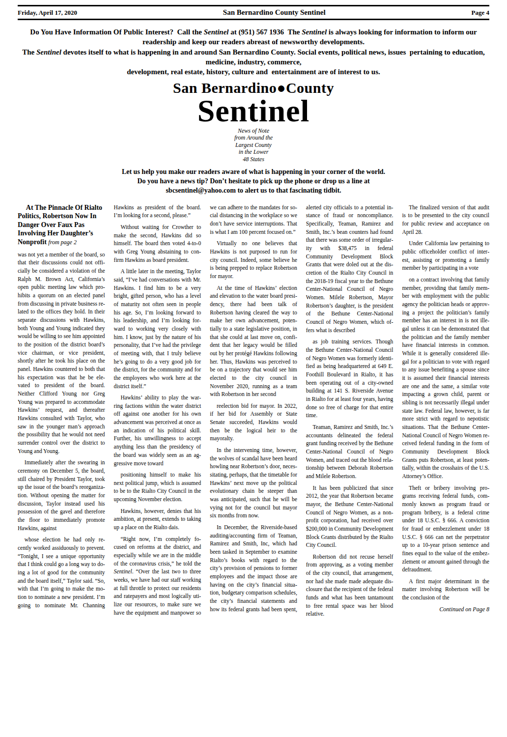Friday, April 17, 2020
San Bernardino County Sentinel
Page 4
Do You Have Information Of Public Interest? Call the Sentinel at (951) 567 1936 The Sentinel is always looking for information to inform our
readership and keep our readers abreast of newsworthy developments.
The Sentinel devotes itself to what is happening in and around San Bernardino County. Social events, political news, issues pertaining to education, medicine, industry, commerce,
development, real estate, history, culture and entertainment are of interest to us.
San Bernardino●County
Sentinel
News of Note
from Around the
Largest County
in the Lower
48 States
Let us help you make our readers aware of what is happening in your corner of the world.
Do you have a news tip? Don’t hesitate to pick up the phone or drop us a line at
sbcsentinel@yahoo.com to alert us to that fascinating tidbit.
At The Pinnacle Of Rialto Politics, Robertson Now In Danger Over Faux Pas Involving Her Daughter’s Nonprofit from page 2
was not yet a member of the board, so that their discussions could not officially be considered a violation of the Ralph M. Brown Act, California’s open public meeting law which prohibits a quorum on an elected panel from discussing in private business related to the offices they hold. In their separate discussions with Hawkins, both Young and Young indicated they would be willing to see him appointed to the position of the district board’s vice chairman, or vice president, shortly after he took his place on the panel. Hawkins countered to both that his expectation was that he be elevated to president of the board. Neither Clifford Young nor Greg Young was prepared to accommodate Hawkins’ request, and thereafter Hawkins consulted with Taylor, who saw in the younger man’s approach the possibility that he would not need surrender control over the district to Young and Young.
Immediately after the swearing in ceremony on December 5, the board, still chaired by President Taylor, took up the issue of the board’s reorganization. Without opening the matter for discussion, Taylor instead used his possession of the gavel and therefore the floor to immediately promote Hawkins, against
whose election he had only recently worked assiduously to prevent. “Tonight, I see a unique opportunity that I think could go a long way to doing a lot of good for the community and the board itself,” Taylor said. “So, with that I’m going to make the motion to nominate a new president. I’m going to nominate Mr. Channing Hawkins as president of the board. I’m looking for a second, please.”
Without waiting for Crowther to make the second, Hawkins did so himself. The board then voted 4-to-0 with Greg Young abstaining to confirm Hawkins as board president.
A little later in the meeting, Taylor said, “I’ve had conversations with Mr. Hawkins. I find him to be a very bright, gifted person, who has a level of maturity not often seen in people his age. So, I’m looking forward to his leadership, and I’m looking forward to working very closely with him. I know, just by the nature of his personality, that I’ve had the privilege of meeting with, that I truly believe he’s going to do a very good job for the district, for the community and for the employees who work here at the district itself.”
Hawkins’ ability to play the warring factions within the water district off against one another for his own advancement was perceived at once as an indication of his political skill. Further, his unwillingness to accept anything less than the presidency of the board was widely seen as an aggressive move toward
positioning himself to make his next political jump, which is assumed to be to the Rialto City Council in the upcoming November election.
Hawkins, however, denies that his ambition, at present, extends to taking up a place on the Rialto dais.
“Right now, I’m completely focused on reforms at the district, and especially while we are in the middle of the coronavirus crisis,” he told the Sentinel. “Over the last two to three weeks, we have had our staff working at full throttle to protect our residents and ratepayers and most logically utilize our resources, to make sure we have the equipment and manpower so we can adhere to the mandates for social distancing in the workplace so we don’t have service interruptions. That is what I am 100 percent focused on.”
Virtually no one believes that Hawkins is not purposed to run for city council. Indeed, some believe he is being prepped to replace Robertson for mayor.
At the time of Hawkins’ election and elevation to the water board presidency, there had been talk of Robertson having cleared the way to make her own advancement, potentially to a state legislative position, in that she could at last move on, confident that her legacy would be filled out by her protégé Hawkins following her. Thus, Hawkins was perceived to be on a trajectory that would see him elected to the city council in November 2020, running as a team with Robertson in her second
reelection bid for mayor. In 2022, if her bid for Assembly or State Senate succeeded, Hawkins would then be the logical heir to the mayoralty.
In the intervening time, however, the wolves of scandal have been heard howling near Robertson’s door, necessitating, perhaps, that the timetable for Hawkins’ next move up the political evolutionary chain be steeper than was anticipated, such that he will be vying not for the council but mayor six months from now.
In December, the Riverside-based auditing/accounting firm of Teaman, Ramirez and Smith, Inc, which had been tasked in September to examine Rialto’s books with regard to the city’s provision of pensions to former employees and the impact those are having on the city’s financial situation, budgetary comparison schedules, the city’s financial statements and how its federal grants had been spent, alerted city officials to a potential instance of fraud or noncompliance. Specifically, Teaman, Ramirez and Smith, Inc.’s bean counters had found that there was some order of irregularity with $38,475 in federal Community Development Block Grants that were doled out at the discretion of the Rialto City Council in the 2018-19 fiscal year to the Bethune Center-National Council of Negro Women. Milele Robertson, Mayor Robertson’s daughter, is the president of the Bethune Center-National Council of Negro Women, which offers what is described
as job training services. Though the Bethune Center-National Council of Negro Women was formerly identified as being headquartered at 649 E. Foothill Boulevard in Rialto, it has been operating out of a city-owned building at 141 S. Riverside Avenue in Rialto for at least four years, having done so free of charge for that entire time.
Teaman, Ramirez and Smith, Inc.’s accountants delineated the federal grant funding received by the Bethune Center-National Council of Negro Women, and traced out the blood relationship between Deborah Robertson and Milele Robertson.
It has been publicized that since 2012, the year that Robertson became mayor, the Bethune Center-National Council of Negro Women, as a nonprofit corporation, had received over $200,000 in Community Development Block Grants distributed by the Rialto City Council.
Robertson did not recuse herself from approving, as a voting member of the city council, that arrangement, nor had she made made adequate disclosure that the recipient of the federal funds and what has been tantamount to free rental space was her blood relative.
The finalized version of that audit is to be presented to the city council for public review and acceptance on April 28.
Under California law pertaining to public officeholder conflict of interest, assisting or promoting a family member by participating in a vote
on a contract involving that family member, providing that family member with employment with the public agency the politician heads or approving a project the politician’s family member has an interest in is not illegal unless it can be demonstrated that the politician and the family member have financial interests in common. While it is generally considered illegal for a politician to vote with regard to any issue benefiting a spouse since it is assumed their financial interests are one and the same, a similar vote impacting a grown child, parent or sibling is not necessarily illegal under state law. Federal law, however, is far more strict with regard to nepotistic situations. That the Bethune Center-National Council of Negro Women received federal funding in the form of Community Development Block Grants puts Robertson, at least potentially, within the crosshairs of the U.S. Attorney’s Office.
Theft or bribery involving programs receiving federal funds, commonly known as program fraud or program bribery, is a federal crime under 18 U.S.C. § 666. A conviction for fraud or embezzlement under 18 U.S.C. § 666 can net the perpetrator up to a 10-year prison sentence and fines equal to the value of the embezzlement or amount gained through the defraudment.
A first major determinant in the matter involving Robertson will be the conclusion of the
Continued on Page 8